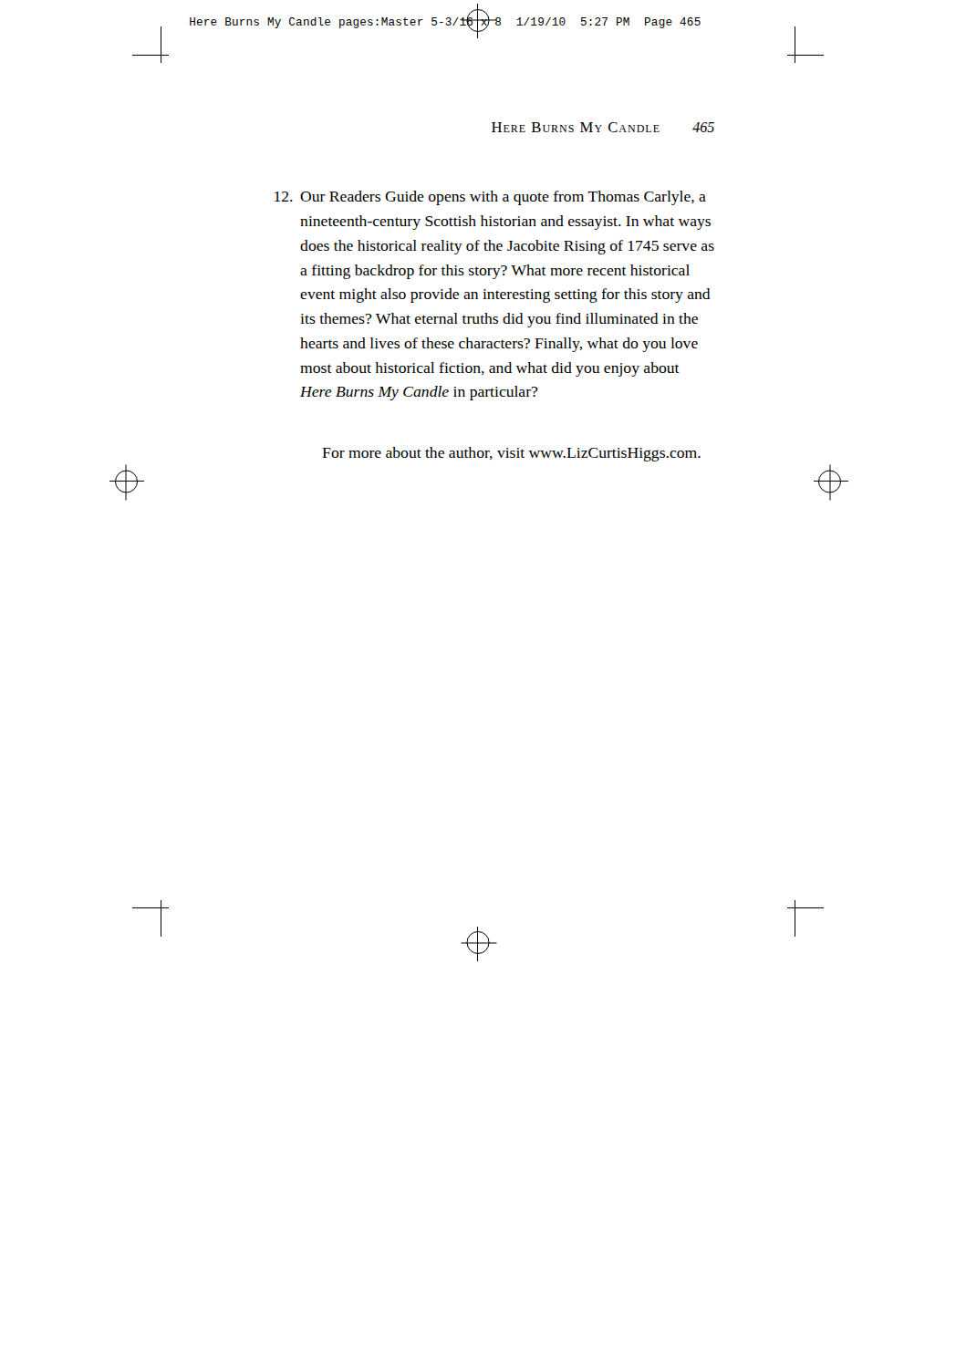Here Burns My Candle pages:Master 5-3/16 x 8 1/19/10 5:27 PM Page 465
Here Burns My Candle 465
12. Our Readers Guide opens with a quote from Thomas Carlyle, a nineteenth-century Scottish historian and essayist. In what ways does the historical reality of the Jacobite Rising of 1745 serve as a fitting backdrop for this story? What more recent historical event might also provide an interesting setting for this story and its themes? What eternal truths did you find illuminated in the hearts and lives of these characters? Finally, what do you love most about historical fiction, and what did you enjoy about Here Burns My Candle in particular?
For more about the author, visit www.LizCurtisHiggs.com.